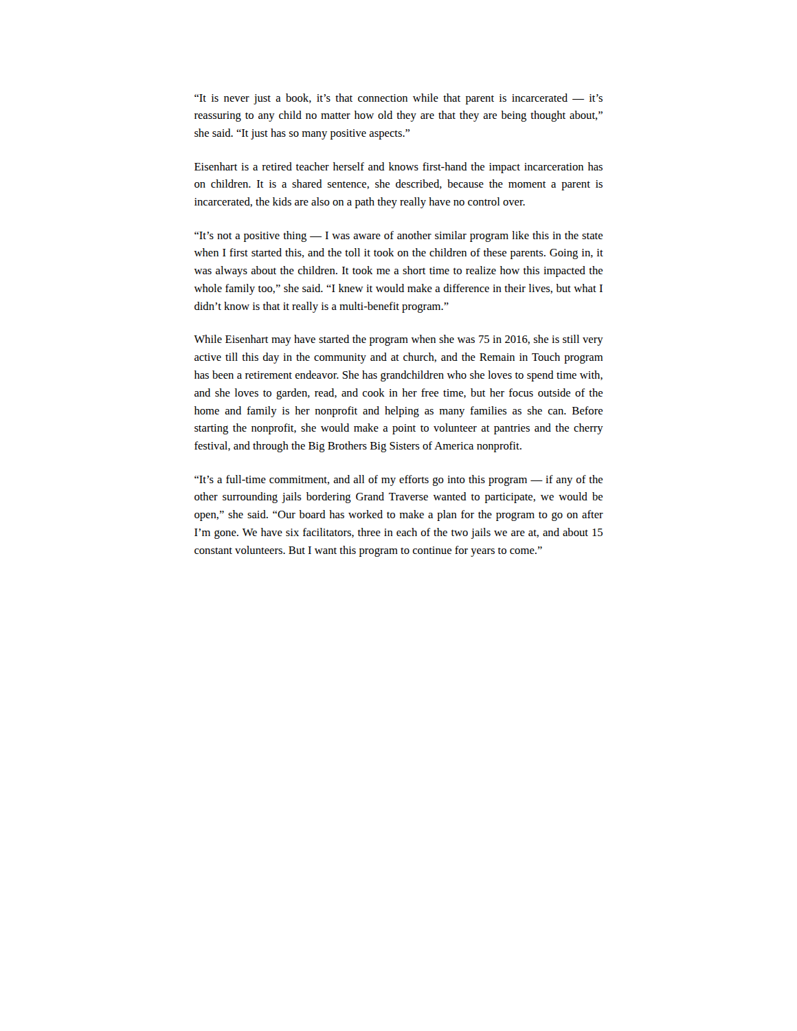“It is never just a book, it’s that connection while that parent is incarcerated — it’s reassuring to any child no matter how old they are that they are being thought about,” she said. “It just has so many positive aspects.”
Eisenhart is a retired teacher herself and knows first-hand the impact incarceration has on children. It is a shared sentence, she described, because the moment a parent is incarcerated, the kids are also on a path they really have no control over.
“It’s not a positive thing — I was aware of another similar program like this in the state when I first started this, and the toll it took on the children of these parents. Going in, it was always about the children. It took me a short time to realize how this impacted the whole family too,” she said. “I knew it would make a difference in their lives, but what I didn’t know is that it really is a multi-benefit program.”
While Eisenhart may have started the program when she was 75 in 2016, she is still very active till this day in the community and at church, and the Remain in Touch program has been a retirement endeavor. She has grandchildren who she loves to spend time with, and she loves to garden, read, and cook in her free time, but her focus outside of the home and family is her nonprofit and helping as many families as she can. Before starting the nonprofit, she would make a point to volunteer at pantries and the cherry festival, and through the Big Brothers Big Sisters of America nonprofit.
“It’s a full-time commitment, and all of my efforts go into this program — if any of the other surrounding jails bordering Grand Traverse wanted to participate, we would be open,” she said. “Our board has worked to make a plan for the program to go on after I’m gone. We have six facilitators, three in each of the two jails we are at, and about 15 constant volunteers. But I want this program to continue for years to come.”